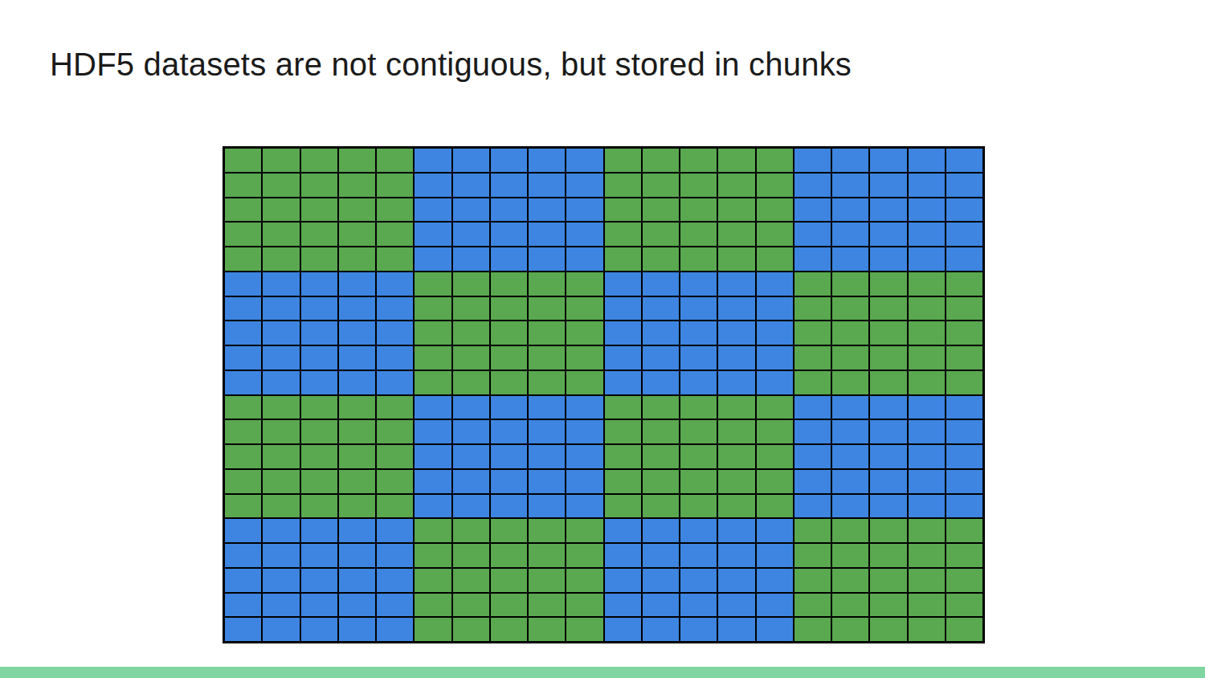HDF5 datasets are not contiguous, but stored in chunks